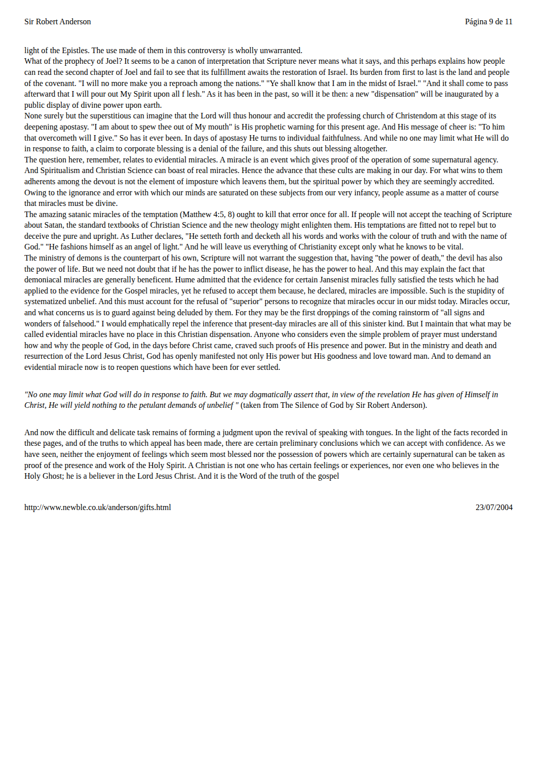Sir Robert Anderson Página 9 de 11
light of the Epistles. The use made of them in this controversy is wholly unwarranted.
What of the prophecy of Joel? It seems to be a canon of interpretation that Scripture never means what it says, and this perhaps explains how people can read the second chapter of Joel and fail to see that its fulfillment awaits the restoration of Israel. Its burden from first to last is the land and people of the covenant. "I will no more make you a reproach among the nations." "Ye shall know that I am in the midst of Israel." "And it shall come to pass afterward that I will pour out My Spirit upon all f lesh." As it has been in the past, so will it be then: a new "dispensation" will be inaugurated by a public display of divine power upon earth.
None surely but the superstitious can imagine that the Lord will thus honour and accredit the professing church of Christendom at this stage of its deepening apostasy. "I am about to spew thee out of My mouth" is His prophetic warning for this present age. And His message of cheer is: "To him that overcometh will I give." So has it ever been. In days of apostasy He turns to individual faithfulness. And while no one may limit what He will do in response to faith, a claim to corporate blessing is a denial of the failure, and this shuts out blessing altogether.
The question here, remember, relates to evidential miracles. A miracle is an event which gives proof of the operation of some supernatural agency. And Spiritualism and Christian Science can boast of real miracles. Hence the advance that these cults are making in our day. For what wins to them adherents among the devout is not the element of imposture which leavens them, but the spiritual power by which they are seemingly accredited. Owing to the ignorance and error with which our minds are saturated on these subjects from our very infancy, people assume as a matter of course that miracles must be divine.
The amazing satanic miracles of the temptation (Matthew 4:5, 8) ought to kill that error once for all. If people will not accept the teaching of Scripture about Satan, the standard textbooks of Christian Science and the new theology might enlighten them. His temptations are fitted not to repel but to deceive the pure and upright. As Luther declares, "He setteth forth and decketh all his words and works with the colour of truth and with the name of God." "He fashions himself as an angel of light." And he will leave us everything of Christianity except only what he knows to be vital.
The ministry of demons is the counterpart of his own, Scripture will not warrant the suggestion that, having "the power of death," the devil has also the power of life. But we need not doubt that if he has the power to inflict disease, he has the power to heal. And this may explain the fact that demoniacal miracles are generally beneficent. Hume admitted that the evidence for certain Jansenist miracles fully satisfied the tests which he had applied to the evidence for the Gospel miracles, yet he refused to accept them because, he declared, miracles are impossible. Such is the stupidity of systematized unbelief. And this must account for the refusal of "superior" persons to recognize that miracles occur in our midst today. Miracles occur, and what concerns us is to guard against being deluded by them. For they may be the first droppings of the coming rainstorm of "all signs and wonders of falsehood." I would emphatically repel the inference that present-day miracles are all of this sinister kind. But I maintain that what may be called evidential miracles have no place in this Christian dispensation. Anyone who considers even the simple problem of prayer must understand how and why the people of God, in the days before Christ came, craved such proofs of His presence and power. But in the ministry and death and resurrection of the Lord Jesus Christ, God has openly manifested not only His power but His goodness and love toward man. And to demand an evidential miracle now is to reopen questions which have been for ever settled.
"No one may limit what God will do in response to faith. But we may dogmatically assert that, in view of the revelation He has given of Himself in Christ, He will yield nothing to the petulant demands of unbelief " (taken from The Silence of God by Sir Robert Anderson).
And now the difficult and delicate task remains of forming a judgment upon the revival of speaking with tongues. In the light of the facts recorded in these pages, and of the truths to which appeal has been made, there are certain preliminary conclusions which we can accept with confidence. As we have seen, neither the enjoyment of feelings which seem most blessed nor the possession of powers which are certainly supernatural can be taken as proof of the presence and work of the Holy Spirit. A Christian is not one who has certain feelings or experiences, nor even one who believes in the Holy Ghost; he is a believer in the Lord Jesus Christ. And it is the Word of the truth of the gospel
http://www.newble.co.uk/anderson/gifts.html 23/07/2004